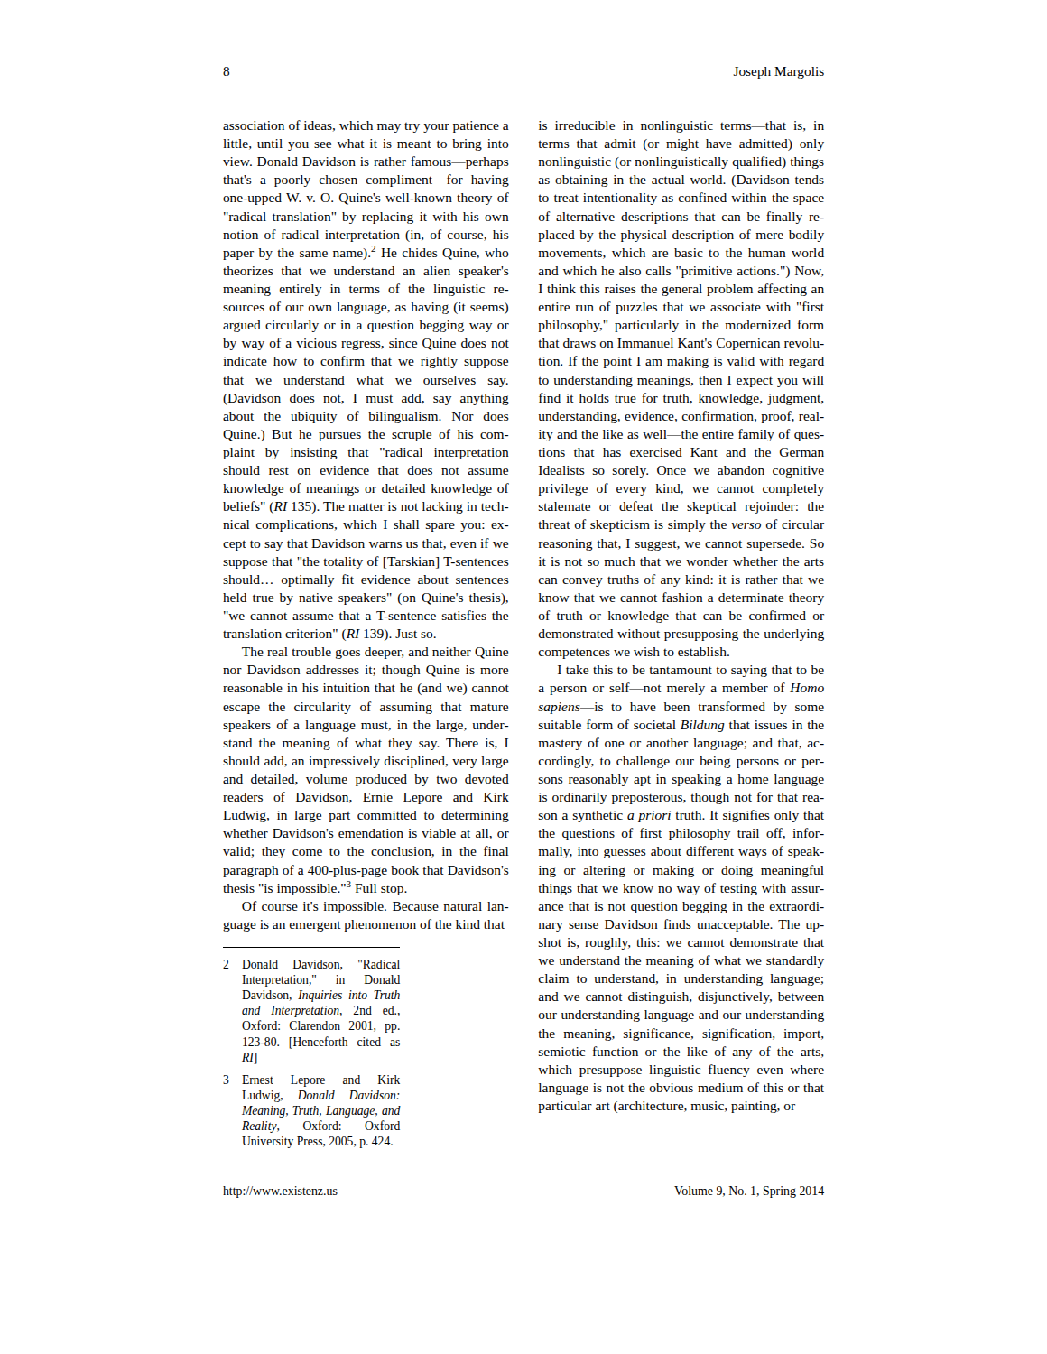8 Joseph Margolis
association of ideas, which may try your patience a little, until you see what it is meant to bring into view. Donald Davidson is rather famous—perhaps that's a poorly chosen compliment—for having one-upped W. v. O. Quine's well-known theory of "radical translation" by replacing it with his own notion of radical interpretation (in, of course, his paper by the same name).2 He chides Quine, who theorizes that we understand an alien speaker's meaning entirely in terms of the linguistic resources of our own language, as having (it seems) argued circularly or in a question begging way or by way of a vicious regress, since Quine does not indicate how to confirm that we rightly suppose that we understand what we ourselves say. (Davidson does not, I must add, say anything about the ubiquity of bilingualism. Nor does Quine.) But he pursues the scruple of his complaint by insisting that "radical interpretation should rest on evidence that does not assume knowledge of meanings or detailed knowledge of beliefs" (RI 135). The matter is not lacking in technical complications, which I shall spare you: except to say that Davidson warns us that, even if we suppose that "the totality of [Tarskian] T-sentences should… optimally fit evidence about sentences held true by native speakers" (on Quine's thesis), "we cannot assume that a T-sentence satisfies the translation criterion" (RI 139). Just so.
The real trouble goes deeper, and neither Quine nor Davidson addresses it; though Quine is more reasonable in his intuition that he (and we) cannot escape the circularity of assuming that mature speakers of a language must, in the large, understand the meaning of what they say. There is, I should add, an impressively disciplined, very large and detailed, volume produced by two devoted readers of Davidson, Ernie Lepore and Kirk Ludwig, in large part committed to determining whether Davidson's emendation is viable at all, or valid; they come to the conclusion, in the final paragraph of a 400-plus-page book that Davidson's thesis "is impossible."3 Full stop.
Of course it's impossible. Because natural language is an emergent phenomenon of the kind that
2
Donald Davidson, "Radical Interpretation," in Donald Davidson, Inquiries into Truth and Interpretation, 2nd ed., Oxford: Clarendon 2001, pp. 123-80. [Henceforth cited as RI]
3
Ernest Lepore and Kirk Ludwig, Donald Davidson: Meaning, Truth, Language, and Reality, Oxford: Oxford University Press, 2005, p. 424.
is irreducible in nonlinguistic terms—that is, in terms that admit (or might have admitted) only nonlinguistic (or nonlinguistically qualified) things as obtaining in the actual world. (Davidson tends to treat intentionality as confined within the space of alternative descriptions that can be finally replaced by the physical description of mere bodily movements, which are basic to the human world and which he also calls "primitive actions.") Now, I think this raises the general problem affecting an entire run of puzzles that we associate with "first philosophy," particularly in the modernized form that draws on Immanuel Kant's Copernican revolution. If the point I am making is valid with regard to understanding meanings, then I expect you will find it holds true for truth, knowledge, judgment, understanding, evidence, confirmation, proof, reality and the like as well—the entire family of questions that has exercised Kant and the German Idealists so sorely. Once we abandon cognitive privilege of every kind, we cannot completely stalemate or defeat the skeptical rejoinder: the threat of skepticism is simply the verso of circular reasoning that, I suggest, we cannot supersede. So it is not so much that we wonder whether the arts can convey truths of any kind: it is rather that we know that we cannot fashion a determinate theory of truth or knowledge that can be confirmed or demonstrated without presupposing the underlying competences we wish to establish.
I take this to be tantamount to saying that to be a person or self—not merely a member of Homo sapiens—is to have been transformed by some suitable form of societal Bildung that issues in the mastery of one or another language; and that, accordingly, to challenge our being persons or persons reasonably apt in speaking a home language is ordinarily preposterous, though not for that reason a synthetic a priori truth. It signifies only that the questions of first philosophy trail off, informally, into guesses about different ways of speaking or altering or making or doing meaningful things that we know no way of testing with assurance that is not question begging in the extraordinary sense Davidson finds unacceptable. The upshot is, roughly, this: we cannot demonstrate that we understand the meaning of what we standardly claim to understand, in understanding language; and we cannot distinguish, disjunctively, between our understanding language and our understanding the meaning, significance, signification, import, semiotic function or the like of any of the arts, which presuppose linguistic fluency even where language is not the obvious medium of this or that particular art (architecture, music, painting, or
http://www.existenz.us Volume 9, No. 1, Spring 2014